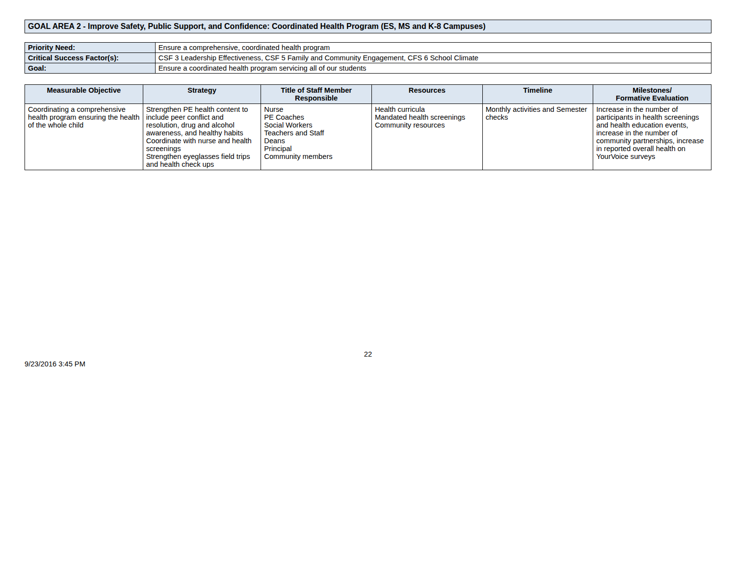GOAL AREA 2 - Improve Safety, Public Support, and Confidence: Coordinated Health Program (ES, MS and K-8 Campuses)
| Priority Need: | Ensure a comprehensive, coordinated health program |
| Critical Success Factor(s): | CSF 3 Leadership Effectiveness, CSF 5 Family and Community Engagement, CFS 6 School Climate |
| Goal: | Ensure a coordinated health program servicing all of our students |
| Measurable Objective | Strategy | Title of Staff Member Responsible | Resources | Timeline | Milestones/ Formative Evaluation |
| --- | --- | --- | --- | --- | --- |
| Coordinating a comprehensive health program ensuring the health of the whole child | Strengthen PE health content to include peer conflict and resolution, drug and alcohol awareness, and healthy habits Coordinate with nurse and health screenings Strengthen eyeglasses field trips and health check ups | Nurse PE Coaches Social Workers Teachers and Staff Deans Principal Community members | Health curricula Mandated health screenings Community resources | Monthly activities and Semester checks | Increase in the number of participants in health screenings and health education events, increase in the number of community partnerships, increase in reported overall health on YourVoice surveys |
22
9/23/2016 3:45 PM